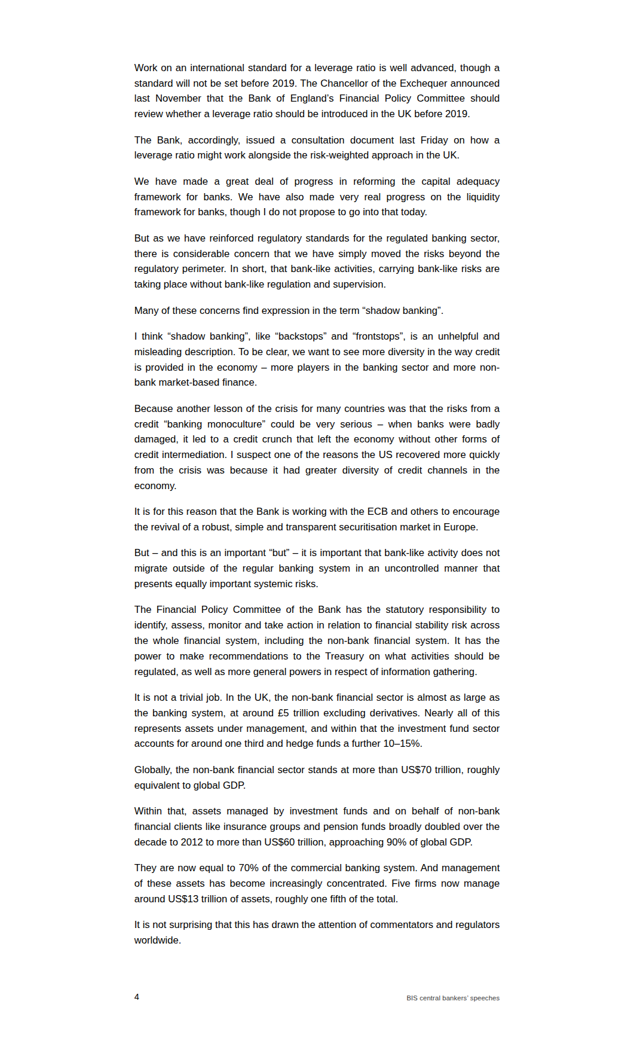Work on an international standard for a leverage ratio is well advanced, though a standard will not be set before 2019. The Chancellor of the Exchequer announced last November that the Bank of England’s Financial Policy Committee should review whether a leverage ratio should be introduced in the UK before 2019.
The Bank, accordingly, issued a consultation document last Friday on how a leverage ratio might work alongside the risk-weighted approach in the UK.
We have made a great deal of progress in reforming the capital adequacy framework for banks. We have also made very real progress on the liquidity framework for banks, though I do not propose to go into that today.
But as we have reinforced regulatory standards for the regulated banking sector, there is considerable concern that we have simply moved the risks beyond the regulatory perimeter. In short, that bank-like activities, carrying bank-like risks are taking place without bank-like regulation and supervision.
Many of these concerns find expression in the term “shadow banking”.
I think “shadow banking”, like “backstops” and “frontstops”, is an unhelpful and misleading description. To be clear, we want to see more diversity in the way credit is provided in the economy – more players in the banking sector and more non-bank market-based finance.
Because another lesson of the crisis for many countries was that the risks from a credit “banking monoculture” could be very serious – when banks were badly damaged, it led to a credit crunch that left the economy without other forms of credit intermediation. I suspect one of the reasons the US recovered more quickly from the crisis was because it had greater diversity of credit channels in the economy.
It is for this reason that the Bank is working with the ECB and others to encourage the revival of a robust, simple and transparent securitisation market in Europe.
But – and this is an important “but” – it is important that bank-like activity does not migrate outside of the regular banking system in an uncontrolled manner that presents equally important systemic risks.
The Financial Policy Committee of the Bank has the statutory responsibility to identify, assess, monitor and take action in relation to financial stability risk across the whole financial system, including the non-bank financial system. It has the power to make recommendations to the Treasury on what activities should be regulated, as well as more general powers in respect of information gathering.
It is not a trivial job. In the UK, the non-bank financial sector is almost as large as the banking system, at around £5 trillion excluding derivatives. Nearly all of this represents assets under management, and within that the investment fund sector accounts for around one third and hedge funds a further 10–15%.
Globally, the non-bank financial sector stands at more than US$70 trillion, roughly equivalent to global GDP.
Within that, assets managed by investment funds and on behalf of non-bank financial clients like insurance groups and pension funds broadly doubled over the decade to 2012 to more than US$60 trillion, approaching 90% of global GDP.
They are now equal to 70% of the commercial banking system. And management of these assets has become increasingly concentrated. Five firms now manage around US$13 trillion of assets, roughly one fifth of the total.
It is not surprising that this has drawn the attention of commentators and regulators worldwide.
4
BIS central bankers’ speeches